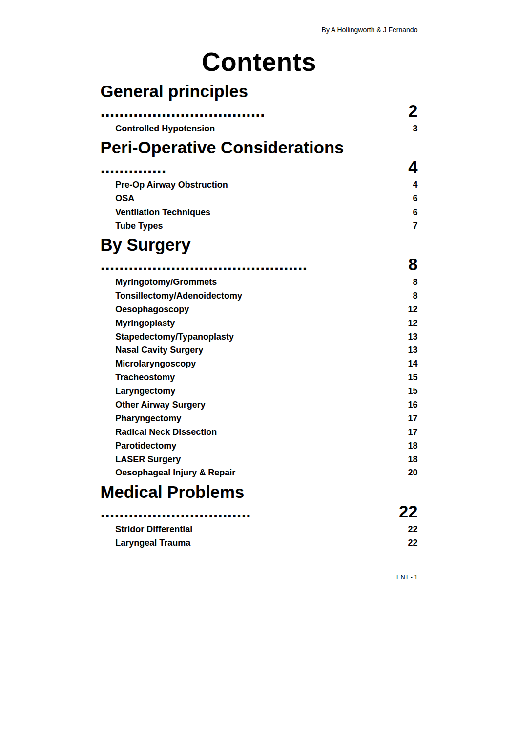By A Hollingworth & J Fernando
Contents
| General principles ................................... | 2 |
| Controlled Hypotension | 3 |
| Peri-Operative Considerations .............. | 4 |
| Pre-Op Airway Obstruction | 4 |
| OSA | 6 |
| Ventilation Techniques | 6 |
| Tube Types | 7 |
| By Surgery ............................................ | 8 |
| Myringotomy/Grommets | 8 |
| Tonsillectomy/Adenoidectomy | 8 |
| Oesophagoscopy | 12 |
| Myringoplasty | 12 |
| Stapedectomy/Typanoplasty | 13 |
| Nasal Cavity Surgery | 13 |
| Microlaryngoscopy | 14 |
| Tracheostomy | 15 |
| Laryngectomy | 15 |
| Other Airway Surgery | 16 |
| Pharyngectomy | 17 |
| Radical Neck Dissection | 17 |
| Parotidectomy | 18 |
| LASER Surgery | 18 |
| Oesophageal Injury & Repair | 20 |
| Medical Problems ................................ | 22 |
| Stridor Differential | 22 |
| Laryngeal Trauma | 22 |
ENT - 1